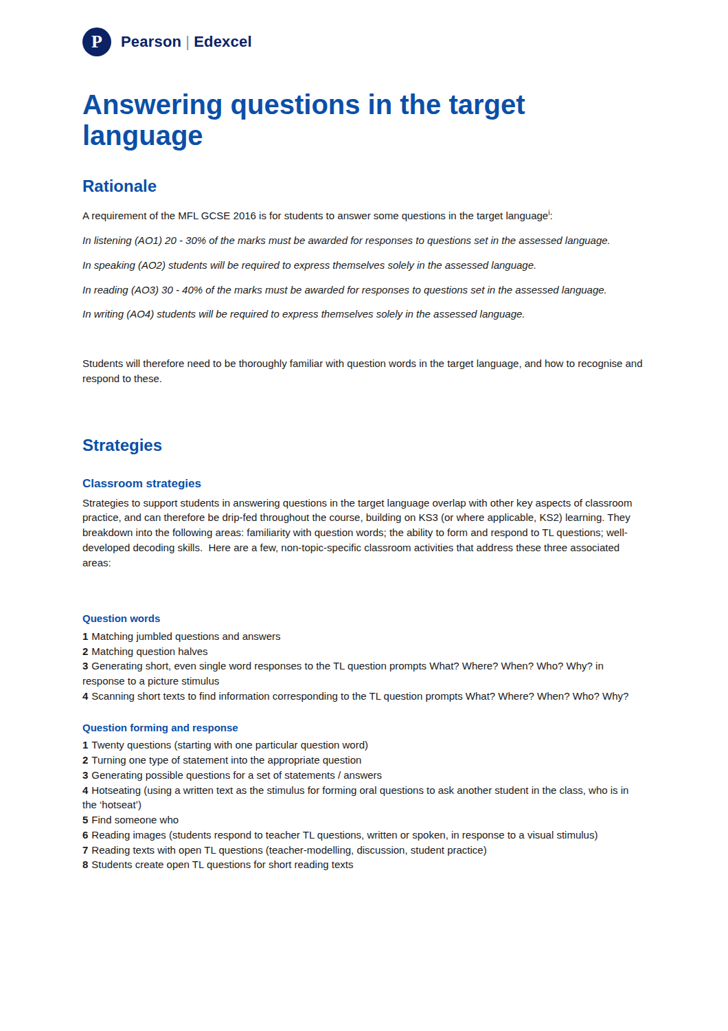P
Pearson|Edexcel
Answering questions in the target language
Rationale
A requirement of the MFL GCSE 2016 is for students to answer some questions in the target languagei:
In listening (AO1) 20 - 30% of the marks must be awarded for responses to questions set in the assessed language.
In speaking (AO2) students will be required to express themselves solely in the assessed language.
In reading (AO3) 30 - 40% of the marks must be awarded for responses to questions set in the assessed language.
In writing (AO4) students will be required to express themselves solely in the assessed language.
Students will therefore need to be thoroughly familiar with question words in the target language, and how to recognise and respond to these.
Strategies
Classroom strategies
Strategies to support students in answering questions in the target language overlap with other key aspects of classroom practice, and can therefore be drip-fed throughout the course, building on KS3 (or where applicable, KS2) learning. They breakdown into the following areas: familiarity with question words; the ability to form and respond to TL questions; well-developed decoding skills. Here are a few, non-topic-specific classroom activities that address these three associated areas:
Question words
1 Matching jumbled questions and answers
2 Matching question halves
3 Generating short, even single word responses to the TL question prompts What? Where? When? Who? Why? in response to a picture stimulus
4 Scanning short texts to find information corresponding to the TL question prompts What? Where? When? Who? Why?
Question forming and response
1 Twenty questions (starting with one particular question word)
2 Turning one type of statement into the appropriate question
3 Generating possible questions for a set of statements / answers
4 Hotseating (using a written text as the stimulus for forming oral questions to ask another student in the class, who is in the ‘hotseat’)
5 Find someone who
6 Reading images (students respond to teacher TL questions, written or spoken, in response to a visual stimulus)
7 Reading texts with open TL questions (teacher-modelling, discussion, student practice)
8 Students create open TL questions for short reading texts